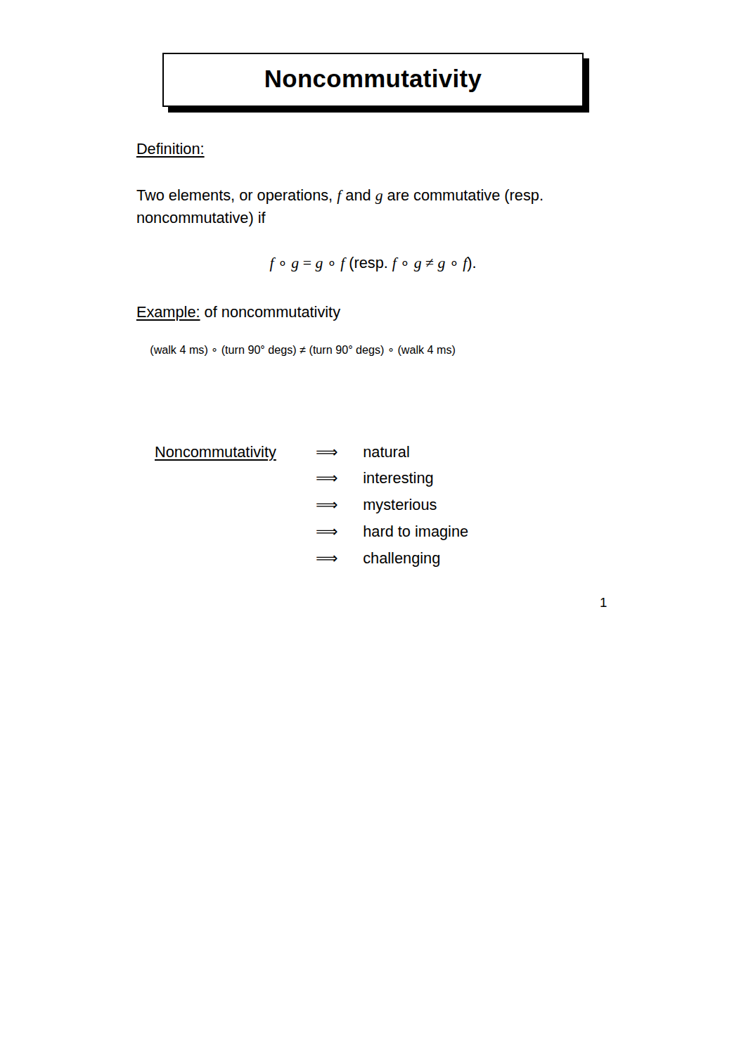Noncommutativity
Definition:
Two elements, or operations, f and g are commutative (resp. noncommutative) if
f ∘ g = g ∘ f (resp. f ∘ g ≠ g ∘ f).
Example: of noncommutativity
(walk 4 ms) ∘ (turn 90° degs) ≠ (turn 90° degs) ∘ (walk 4 ms)
| Noncommutativity | ⟹ | natural |
| | ⟹ | interesting |
| | ⟹ | mysterious |
| | ⟹ | hard to imagine |
| | ⟹ | challenging |
1